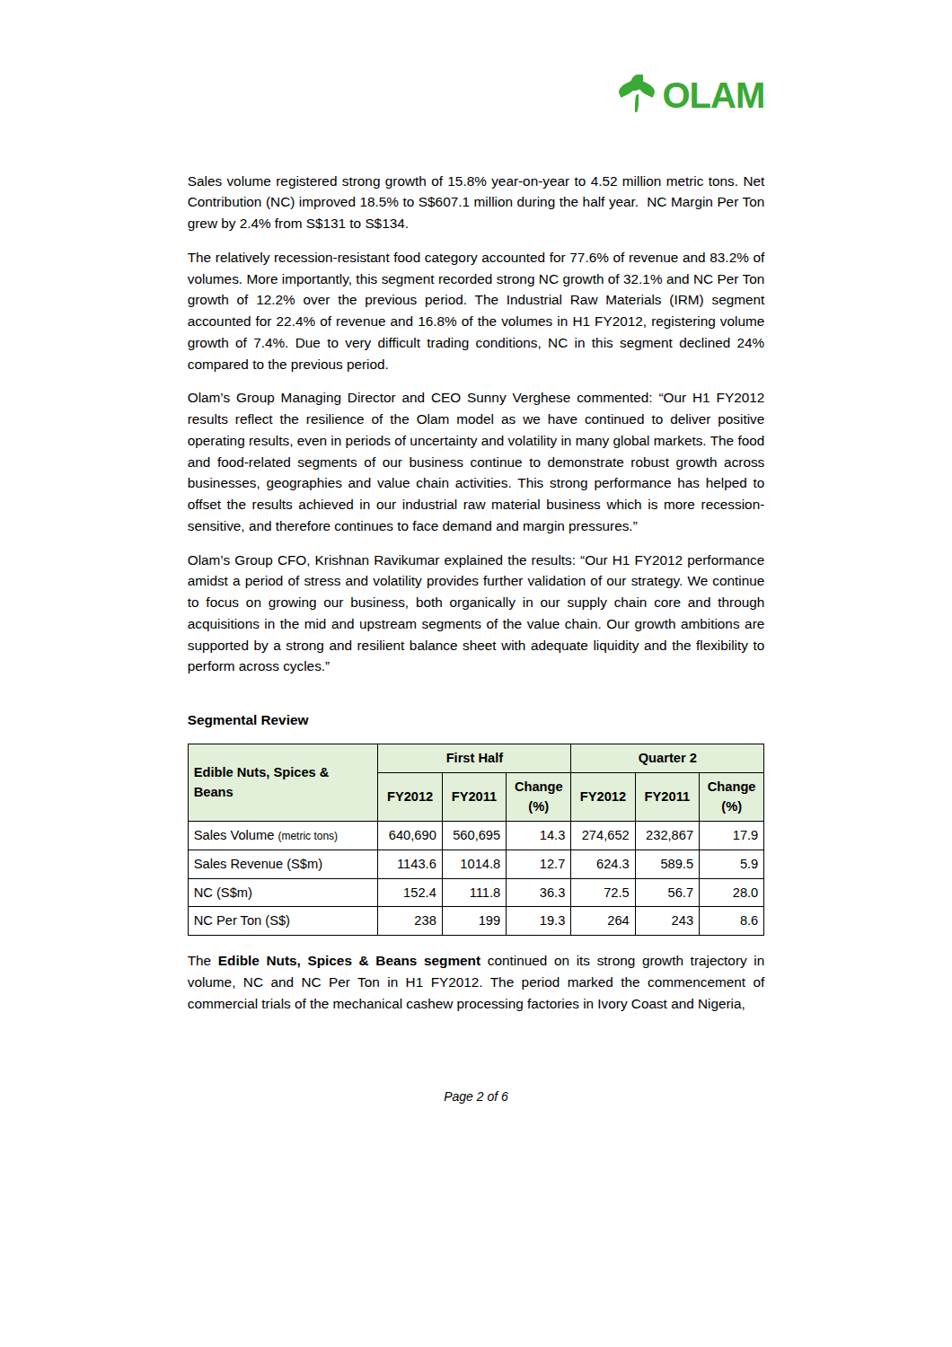OLAM
Sales volume registered strong growth of 15.8% year-on-year to 4.52 million metric tons. Net Contribution (NC) improved 18.5% to S$607.1 million during the half year. NC Margin Per Ton grew by 2.4% from S$131 to S$134.
The relatively recession-resistant food category accounted for 77.6% of revenue and 83.2% of volumes. More importantly, this segment recorded strong NC growth of 32.1% and NC Per Ton growth of 12.2% over the previous period. The Industrial Raw Materials (IRM) segment accounted for 22.4% of revenue and 16.8% of the volumes in H1 FY2012, registering volume growth of 7.4%. Due to very difficult trading conditions, NC in this segment declined 24% compared to the previous period.
Olam’s Group Managing Director and CEO Sunny Verghese commented: “Our H1 FY2012 results reflect the resilience of the Olam model as we have continued to deliver positive operating results, even in periods of uncertainty and volatility in many global markets. The food and food-related segments of our business continue to demonstrate robust growth across businesses, geographies and value chain activities. This strong performance has helped to offset the results achieved in our industrial raw material business which is more recession-sensitive, and therefore continues to face demand and margin pressures.”
Olam’s Group CFO, Krishnan Ravikumar explained the results: “Our H1 FY2012 performance amidst a period of stress and volatility provides further validation of our strategy. We continue to focus on growing our business, both organically in our supply chain core and through acquisitions in the mid and upstream segments of the value chain. Our growth ambitions are supported by a strong and resilient balance sheet with adequate liquidity and the flexibility to perform across cycles.”
Segmental Review
| Edible Nuts, Spices & Beans | First Half | Quarter 2 |
| --- | --- | --- |
| FY2012 | FY2011 | Change (%) | FY2012 | FY2011 | Change (%) |
| Sales Volume (metric tons) | 640,690 | 560,695 | 14.3 | 274,652 | 232,867 | 17.9 |
| Sales Revenue (S$m) | 1143.6 | 1014.8 | 12.7 | 624.3 | 589.5 | 5.9 |
| NC (S$m) | 152.4 | 111.8 | 36.3 | 72.5 | 56.7 | 28.0 |
| NC Per Ton (S$) | 238 | 199 | 19.3 | 264 | 243 | 8.6 |
The Edible Nuts, Spices & Beans segment continued on its strong growth trajectory in volume, NC and NC Per Ton in H1 FY2012. The period marked the commencement of commercial trials of the mechanical cashew processing factories in Ivory Coast and Nigeria,
Page 2 of 6